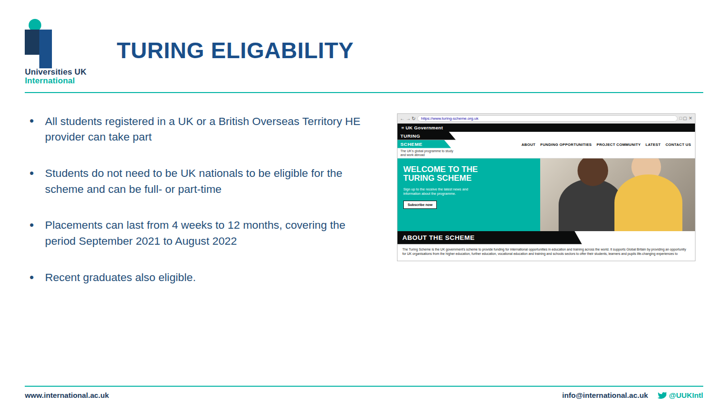Universities UK
International
TURING ELIGABILITY
All students registered in a UK or a British Overseas Territory HE provider can take part
Students do not need to be UK nationals to be eligible for the scheme and can be full- or part-time
Placements can last from 4 weeks to 12 months, covering the period September 2021 to August 2022
Recent graduates also eligible.
← → ↻
https://www.turing-scheme.org.uk
□ ▢ ✕
≡ UK Government
TURING
SCHEME
The UK's global programme to study and work abroad
ABOUT FUNDING OPPORTUNITIES PROJECT COMMUNITY LATEST CONTACT US
WELCOME TO THE
TURING SCHEME
Sign up to the receive the latest news and information about the programme.
Subscribe now
ABOUT THE SCHEME
The Turing Scheme is the UK government's scheme to provide funding for international opportunities in education and training across the world. It supports Global Britain by providing an opportunity for UK organisations from the higher education, further education, vocational education and training and schools sectors to offer their students, learners and pupils life-changing experiences to
www.international.ac.uk
info@international.ac.uk @UUKIntl